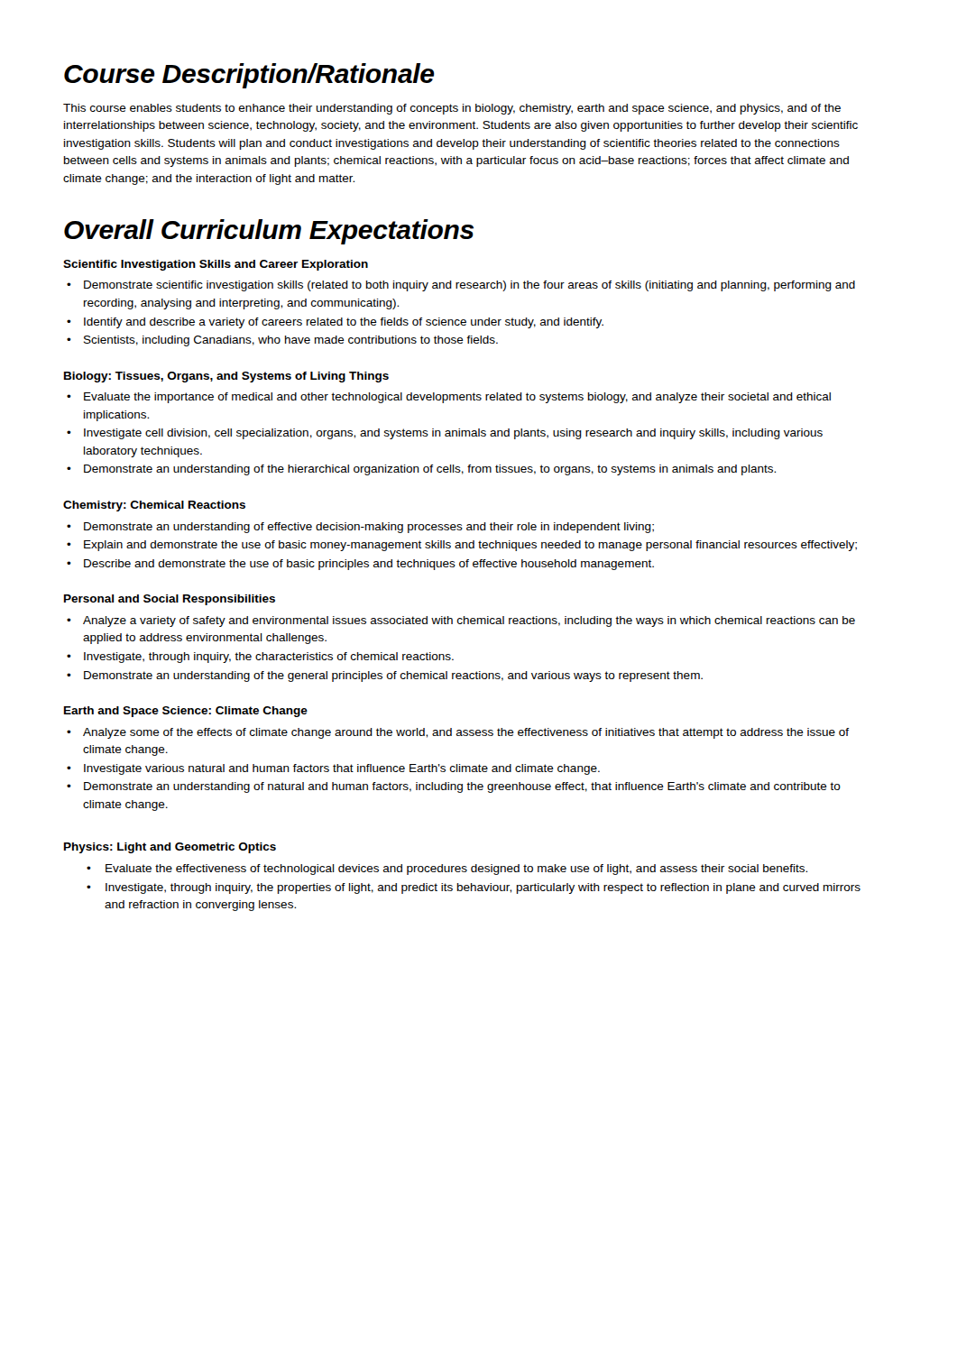Course Description/Rationale
This course enables students to enhance their understanding of concepts in biology, chemistry, earth and space science, and physics, and of the interrelationships between science, technology, society, and the environment. Students are also given opportunities to further develop their scientific investigation skills. Students will plan and conduct investigations and develop their understanding of scientific theories related to the connections between cells and systems in animals and plants; chemical reactions, with a particular focus on acid–base reactions; forces that affect climate and climate change; and the interaction of light and matter.
Overall Curriculum Expectations
Scientific Investigation Skills and Career Exploration
Demonstrate scientific investigation skills (related to both inquiry and research) in the four areas of skills (initiating and planning, performing and recording, analysing and interpreting, and communicating).
Identify and describe a variety of careers related to the fields of science under study, and identify.
Scientists, including Canadians, who have made contributions to those fields.
Biology: Tissues, Organs, and Systems of Living Things
Evaluate the importance of medical and other technological developments related to systems biology, and analyze their societal and ethical implications.
Investigate cell division, cell specialization, organs, and systems in animals and plants, using research and inquiry skills, including various laboratory techniques.
Demonstrate an understanding of the hierarchical organization of cells, from tissues, to organs, to systems in animals and plants.
Chemistry: Chemical Reactions
Demonstrate an understanding of effective decision-making processes and their role in independent living;
Explain and demonstrate the use of basic money-management skills and techniques needed to manage personal financial resources effectively;
Describe and demonstrate the use of basic principles and techniques of effective household management.
Personal and Social Responsibilities
Analyze a variety of safety and environmental issues associated with chemical reactions, including the ways in which chemical reactions can be applied to address environmental challenges.
Investigate, through inquiry, the characteristics of chemical reactions.
Demonstrate an understanding of the general principles of chemical reactions, and various ways to represent them.
Earth and Space Science: Climate Change
Analyze some of the effects of climate change around the world, and assess the effectiveness of initiatives that attempt to address the issue of climate change.
Investigate various natural and human factors that influence Earth's climate and climate change.
Demonstrate an understanding of natural and human factors, including the greenhouse effect, that influence Earth's climate and contribute to climate change.
Physics: Light and Geometric Optics
Evaluate the effectiveness of technological devices and procedures designed to make use of light, and assess their social benefits.
Investigate, through inquiry, the properties of light, and predict its behaviour, particularly with respect to reflection in plane and curved mirrors and refraction in converging lenses.